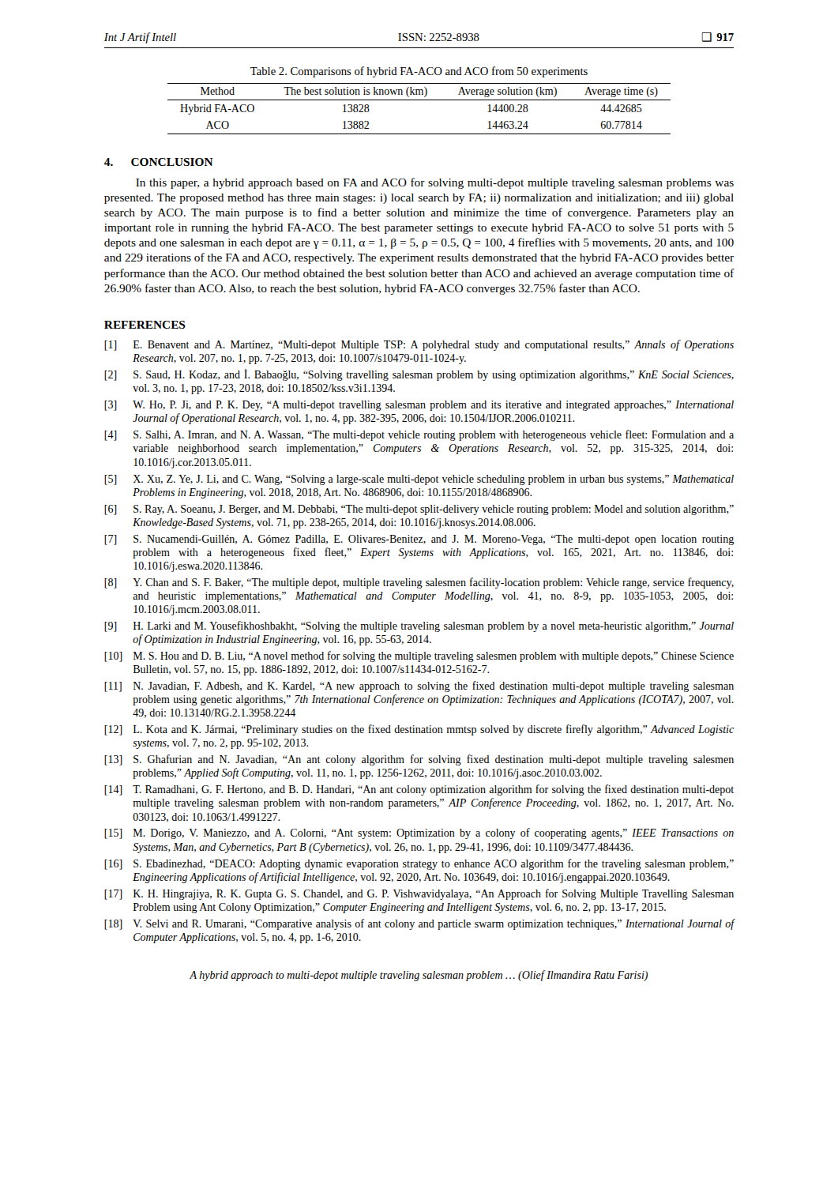Int J Artif Intell ISSN: 2252-8938 917
Table 2. Comparisons of hybrid FA-ACO and ACO from 50 experiments
| Method | The best solution is known (km) | Average solution (km) | Average time (s) |
| --- | --- | --- | --- |
| Hybrid FA-ACO | 13828 | 14400.28 | 44.42685 |
| ACO | 13882 | 14463.24 | 60.77814 |
4. CONCLUSION
In this paper, a hybrid approach based on FA and ACO for solving multi-depot multiple traveling salesman problems was presented. The proposed method has three main stages: i) local search by FA; ii) normalization and initialization; and iii) global search by ACO. The main purpose is to find a better solution and minimize the time of convergence. Parameters play an important role in running the hybrid FA-ACO. The best parameter settings to execute hybrid FA-ACO to solve 51 ports with 5 depots and one salesman in each depot are γ = 0.11, α = 1, β = 5, ρ = 0.5, Q = 100, 4 fireflies with 5 movements, 20 ants, and 100 and 229 iterations of the FA and ACO, respectively. The experiment results demonstrated that the hybrid FA-ACO provides better performance than the ACO. Our method obtained the best solution better than ACO and achieved an average computation time of 26.90% faster than ACO. Also, to reach the best solution, hybrid FA-ACO converges 32.75% faster than ACO.
REFERENCES
E. Benavent and A. Martínez, “Multi-depot Multiple TSP: A polyhedral study and computational results,” Annals of Operations Research, vol. 207, no. 1, pp. 7-25, 2013, doi: 10.1007/s10479-011-1024-y.
S. Saud, H. Kodaz, and İ. Babaoğlu, “Solving travelling salesman problem by using optimization algorithms,” KnE Social Sciences, vol. 3, no. 1, pp. 17-23, 2018, doi: 10.18502/kss.v3i1.1394.
W. Ho, P. Ji, and P. K. Dey, “A multi-depot travelling salesman problem and its iterative and integrated approaches,” International Journal of Operational Research, vol. 1, no. 4, pp. 382-395, 2006, doi: 10.1504/IJOR.2006.010211.
S. Salhi, A. Imran, and N. A. Wassan, “The multi-depot vehicle routing problem with heterogeneous vehicle fleet: Formulation and a variable neighborhood search implementation,” Computers & Operations Research, vol. 52, pp. 315-325, 2014, doi: 10.1016/j.cor.2013.05.011.
X. Xu, Z. Ye, J. Li, and C. Wang, “Solving a large-scale multi-depot vehicle scheduling problem in urban bus systems,” Mathematical Problems in Engineering, vol. 2018, 2018, Art. No. 4868906, doi: 10.1155/2018/4868906.
S. Ray, A. Soeanu, J. Berger, and M. Debbabi, “The multi-depot split-delivery vehicle routing problem: Model and solution algorithm,” Knowledge-Based Systems, vol. 71, pp. 238-265, 2014, doi: 10.1016/j.knosys.2014.08.006.
S. Nucamendi-Guillén, A. Gómez Padilla, E. Olivares-Benitez, and J. M. Moreno-Vega, “The multi-depot open location routing problem with a heterogeneous fixed fleet,” Expert Systems with Applications, vol. 165, 2021, Art. no. 113846, doi: 10.1016/j.eswa.2020.113846.
Y. Chan and S. F. Baker, “The multiple depot, multiple traveling salesmen facility-location problem: Vehicle range, service frequency, and heuristic implementations,” Mathematical and Computer Modelling, vol. 41, no. 8-9, pp. 1035-1053, 2005, doi: 10.1016/j.mcm.2003.08.011.
H. Larki and M. Yousefikhoshbakht, “Solving the multiple traveling salesman problem by a novel meta-heuristic algorithm,” Journal of Optimization in Industrial Engineering, vol. 16, pp. 55-63, 2014.
M. S. Hou and D. B. Liu, “A novel method for solving the multiple traveling salesmen problem with multiple depots,” Chinese Science Bulletin, vol. 57, no. 15, pp. 1886-1892, 2012, doi: 10.1007/s11434-012-5162-7.
N. Javadian, F. Adbesh, and K. Kardel, “A new approach to solving the fixed destination multi-depot multiple traveling salesman problem using genetic algorithms,” 7th International Conference on Optimization: Techniques and Applications (ICOTA7), 2007, vol. 49, doi: 10.13140/RG.2.1.3958.2244
L. Kota and K. Jármai, “Preliminary studies on the fixed destination mmtsp solved by discrete firefly algorithm,” Advanced Logistic systems, vol. 7, no. 2, pp. 95-102, 2013.
S. Ghafurian and N. Javadian, “An ant colony algorithm for solving fixed destination multi-depot multiple traveling salesmen problems,” Applied Soft Computing, vol. 11, no. 1, pp. 1256-1262, 2011, doi: 10.1016/j.asoc.2010.03.002.
T. Ramadhani, G. F. Hertono, and B. D. Handari, “An ant colony optimization algorithm for solving the fixed destination multi-depot multiple traveling salesman problem with non-random parameters,” AIP Conference Proceeding, vol. 1862, no. 1, 2017, Art. No. 030123, doi: 10.1063/1.4991227.
M. Dorigo, V. Maniezzo, and A. Colorni, “Ant system: Optimization by a colony of cooperating agents,” IEEE Transactions on Systems, Man, and Cybernetics, Part B (Cybernetics), vol. 26, no. 1, pp. 29-41, 1996, doi: 10.1109/3477.484436.
S. Ebadinezhad, “DEACO: Adopting dynamic evaporation strategy to enhance ACO algorithm for the traveling salesman problem,” Engineering Applications of Artificial Intelligence, vol. 92, 2020, Art. No. 103649, doi: 10.1016/j.engappai.2020.103649.
K. H. Hingrajiya, R. K. Gupta G. S. Chandel, and G. P. Vishwavidyalaya, “An Approach for Solving Multiple Travelling Salesman Problem using Ant Colony Optimization,” Computer Engineering and Intelligent Systems, vol. 6, no. 2, pp. 13-17, 2015.
V. Selvi and R. Umarani, “Comparative analysis of ant colony and particle swarm optimization techniques,” International Journal of Computer Applications, vol. 5, no. 4, pp. 1-6, 2010.
A hybrid approach to multi-depot multiple traveling salesman problem … (Olief Ilmandira Ratu Farisi)